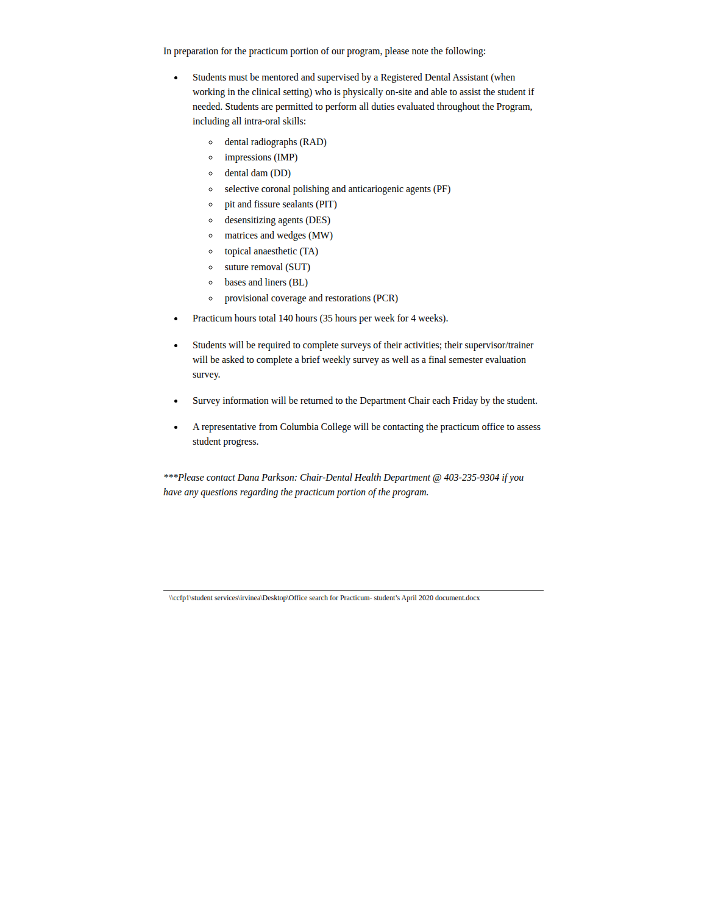In preparation for the practicum portion of our program, please note the following:
Students must be mentored and supervised by a Registered Dental Assistant (when working in the clinical setting) who is physically on-site and able to assist the student if needed. Students are permitted to perform all duties evaluated throughout the Program, including all intra-oral skills:
dental radiographs (RAD)
impressions (IMP)
dental dam (DD)
selective coronal polishing and anticariogenic agents (PF)
pit and fissure sealants (PIT)
desensitizing agents (DES)
matrices and wedges (MW)
topical anaesthetic (TA)
suture removal (SUT)
bases and liners (BL)
provisional coverage and restorations (PCR)
Practicum hours total 140 hours (35 hours per week for 4 weeks).
Students will be required to complete surveys of their activities; their supervisor/trainer will be asked to complete a brief weekly survey as well as a final semester evaluation survey.
Survey information will be returned to the Department Chair each Friday by the student.
A representative from Columbia College will be contacting the practicum office to assess student progress.
***Please contact Dana Parkson: Chair-Dental Health Department @ 403-235-9304 if you have any questions regarding the practicum portion of the program.
\\ccfp1\student services\irvinea\Desktop\Office search for Practicum- student’s April 2020 document.docx